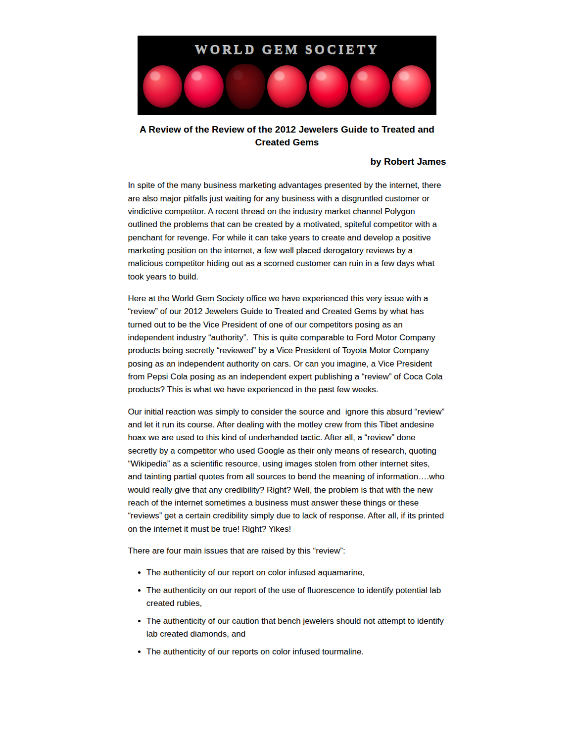WORLD GEM SOCIETY
A Review of the Review of the 2012 Jewelers Guide to Treated and Created Gems
by Robert James
In spite of the many business marketing advantages presented by the internet, there are also major pitfalls just waiting for any business with a disgruntled customer or vindictive competitor. A recent thread on the industry market channel Polygon outlined the problems that can be created by a motivated, spiteful competitor with a penchant for revenge. For while it can take years to create and develop a positive marketing position on the internet, a few well placed derogatory reviews by a malicious competitor hiding out as a scorned customer can ruin in a few days what took years to build.
Here at the World Gem Society office we have experienced this very issue with a “review” of our 2012 Jewelers Guide to Treated and Created Gems by what has turned out to be the Vice President of one of our competitors posing as an independent industry “authority”. This is quite comparable to Ford Motor Company products being secretly “reviewed” by a Vice President of Toyota Motor Company posing as an independent authority on cars. Or can you imagine, a Vice President from Pepsi Cola posing as an independent expert publishing a “review” of Coca Cola products? This is what we have experienced in the past few weeks.
Our initial reaction was simply to consider the source and ignore this absurd “review” and let it run its course. After dealing with the motley crew from this Tibet andesine hoax we are used to this kind of underhanded tactic. After all, a “review” done secretly by a competitor who used Google as their only means of research, quoting “Wikipedia” as a scientific resource, using images stolen from other internet sites, and tainting partial quotes from all sources to bend the meaning of information….who would really give that any credibility? Right? Well, the problem is that with the new reach of the internet sometimes a business must answer these things or these “reviews” get a certain credibility simply due to lack of response. After all, if its printed on the internet it must be true! Right? Yikes!
There are four main issues that are raised by this “review”:
The authenticity of our report on color infused aquamarine,
The authenticity on our report of the use of fluorescence to identify potential lab created rubies,
The authenticity of our caution that bench jewelers should not attempt to identify lab created diamonds, and
The authenticity of our reports on color infused tourmaline.